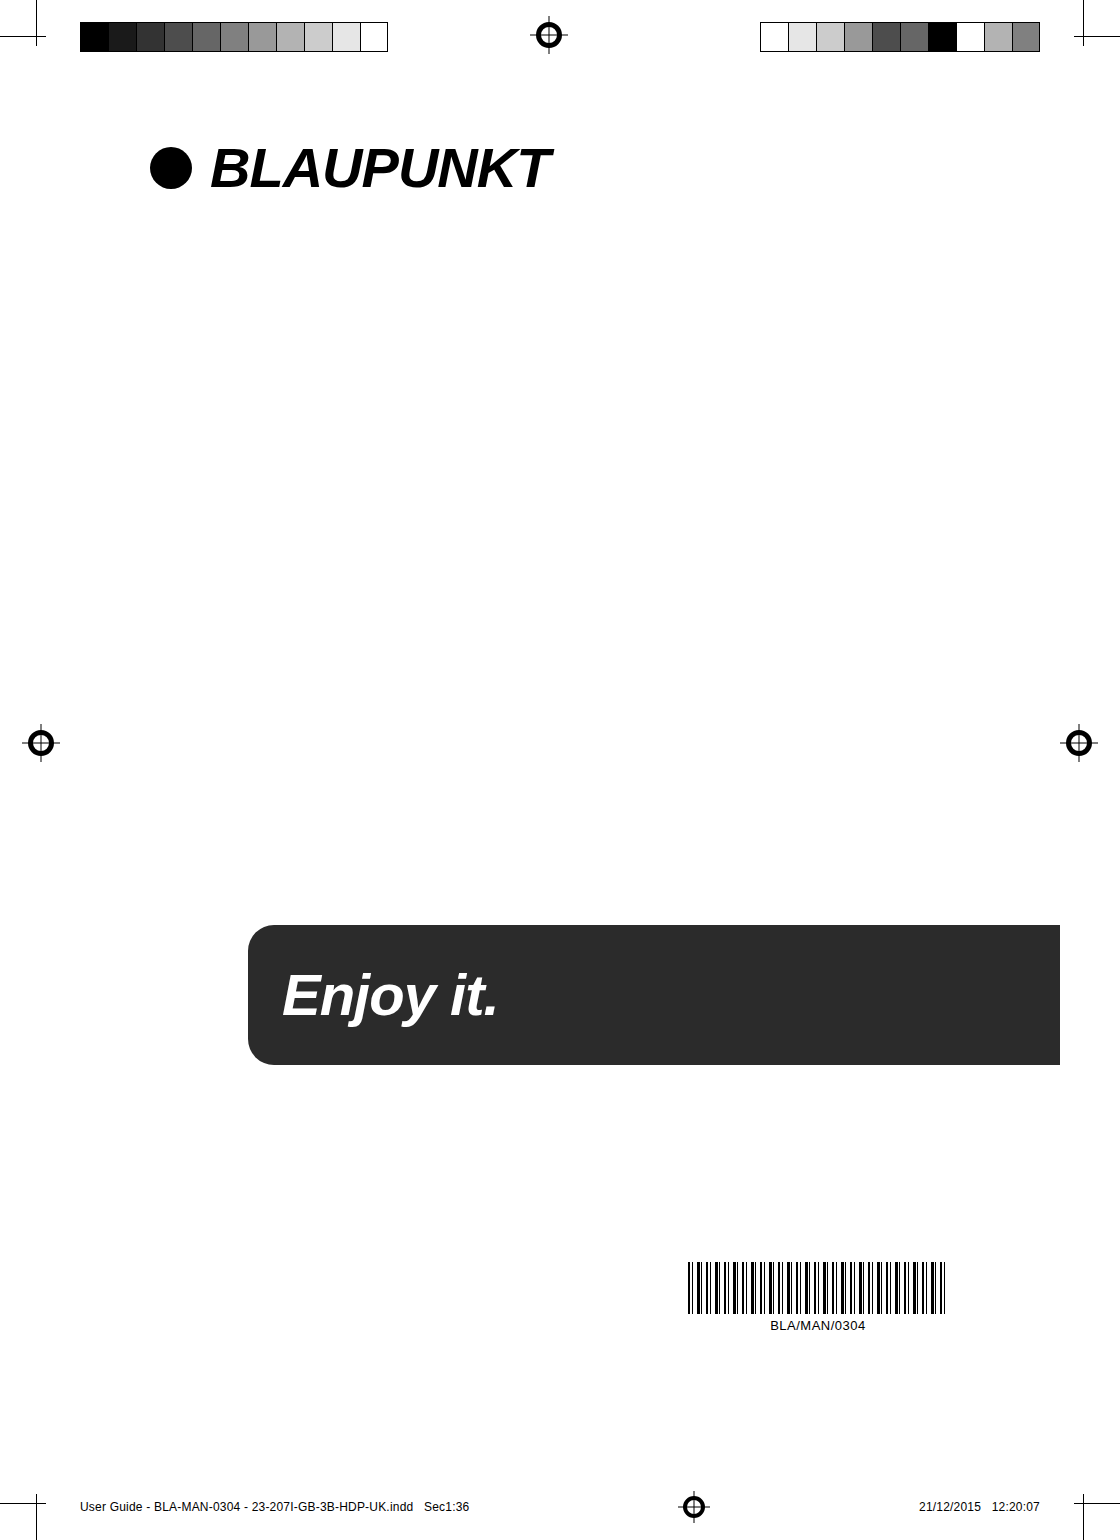BLAUPUNKT
Enjoy it.
BLA/MAN/0304
User Guide - BLA-MAN-0304 - 23-207I-GB-3B-HDP-UK.indd Sec1:36 21/12/2015 12:20:07